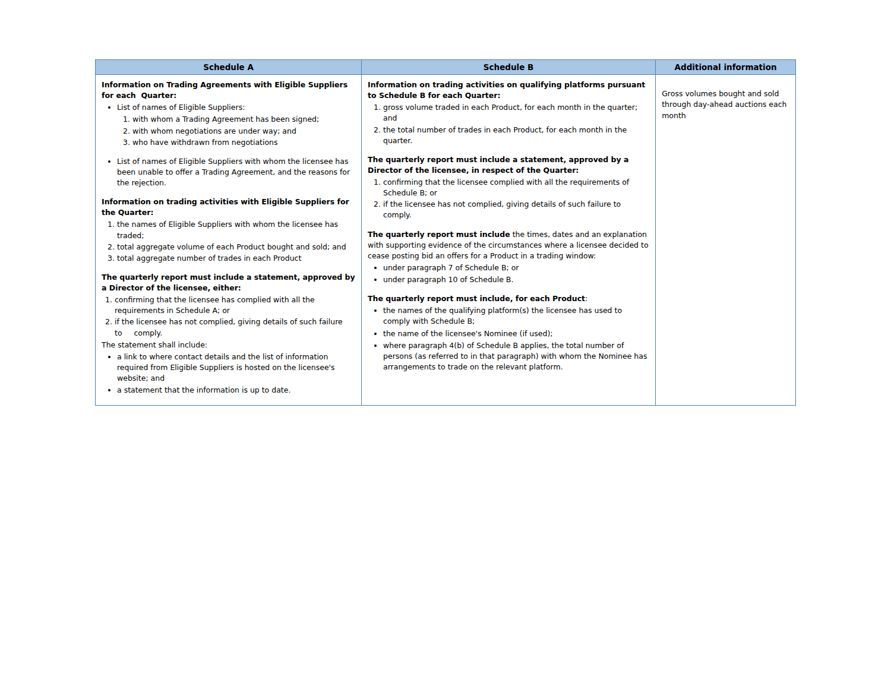| Schedule A | Schedule B | Additional information |
| --- | --- | --- |
| Information on Trading Agreements with Eligible Suppliers for each Quarter: List of names of Eligible Suppliers: with whom a Trading Agreement has been signed; with whom negotiations are under way; and who have withdrawn from negotiations List of names of Eligible Suppliers with whom the licensee has been unable to offer a Trading Agreement, and the reasons for the rejection. Information on trading activities with Eligible Suppliers for the Quarter: the names of Eligible Suppliers with whom the licensee has traded; total aggregate volume of each Product bought and sold; and total aggregate number of trades in each Product The quarterly report must include a statement, approved by a Director of the licensee, either: confirming that the licensee has complied with all the requirements in Schedule A; or if the licensee has not complied, giving details of such failure to comply. The statement shall include: a link to where contact details and the list of information required from Eligible Suppliers is hosted on the licensee's website; and a statement that the information is up to date. | Information on trading activities on qualifying platforms pursuant to Schedule B for each Quarter: gross volume traded in each Product, for each month in the quarter; and the total number of trades in each Product, for each month in the quarter. The quarterly report must include a statement, approved by a Director of the licensee, in respect of the Quarter: confirming that the licensee complied with all the requirements of Schedule B; or if the licensee has not complied, giving details of such failure to comply. The quarterly report must include the times, dates and an explanation with supporting evidence of the circumstances where a licensee decided to cease posting bid an offers for a Product in a trading window: under paragraph 7 of Schedule B; or under paragraph 10 of Schedule B. The quarterly report must include, for each Product : the names of the qualifying platform(s) the licensee has used to comply with Schedule B; the name of the licensee's Nominee (if used); where paragraph 4(b) of Schedule B applies, the total number of persons (as referred to in that paragraph) with whom the Nominee has arrangements to trade on the relevant platform. | Gross volumes bought and sold through day-ahead auctions each month |